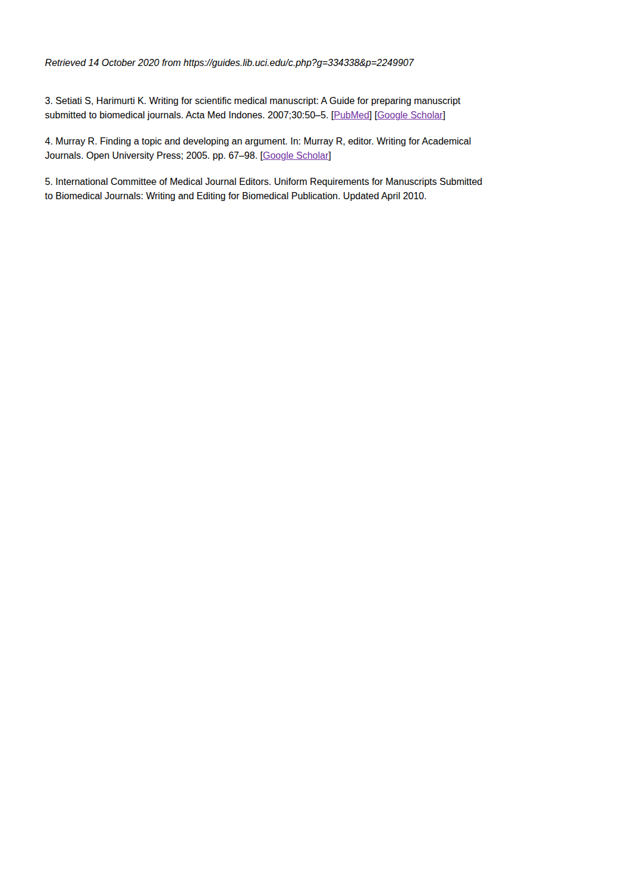Retrieved 14 October 2020 from https://guides.lib.uci.edu/c.php?g=334338&p=2249907
3. Setiati S, Harimurti K. Writing for scientific medical manuscript: A Guide for preparing manuscript submitted to biomedical journals. Acta Med Indones. 2007;30:50–5. [PubMed] [Google Scholar]
4. Murray R. Finding a topic and developing an argument. In: Murray R, editor. Writing for Academical Journals. Open University Press; 2005. pp. 67–98. [Google Scholar]
5. International Committee of Medical Journal Editors. Uniform Requirements for Manuscripts Submitted to Biomedical Journals: Writing and Editing for Biomedical Publication. Updated April 2010.